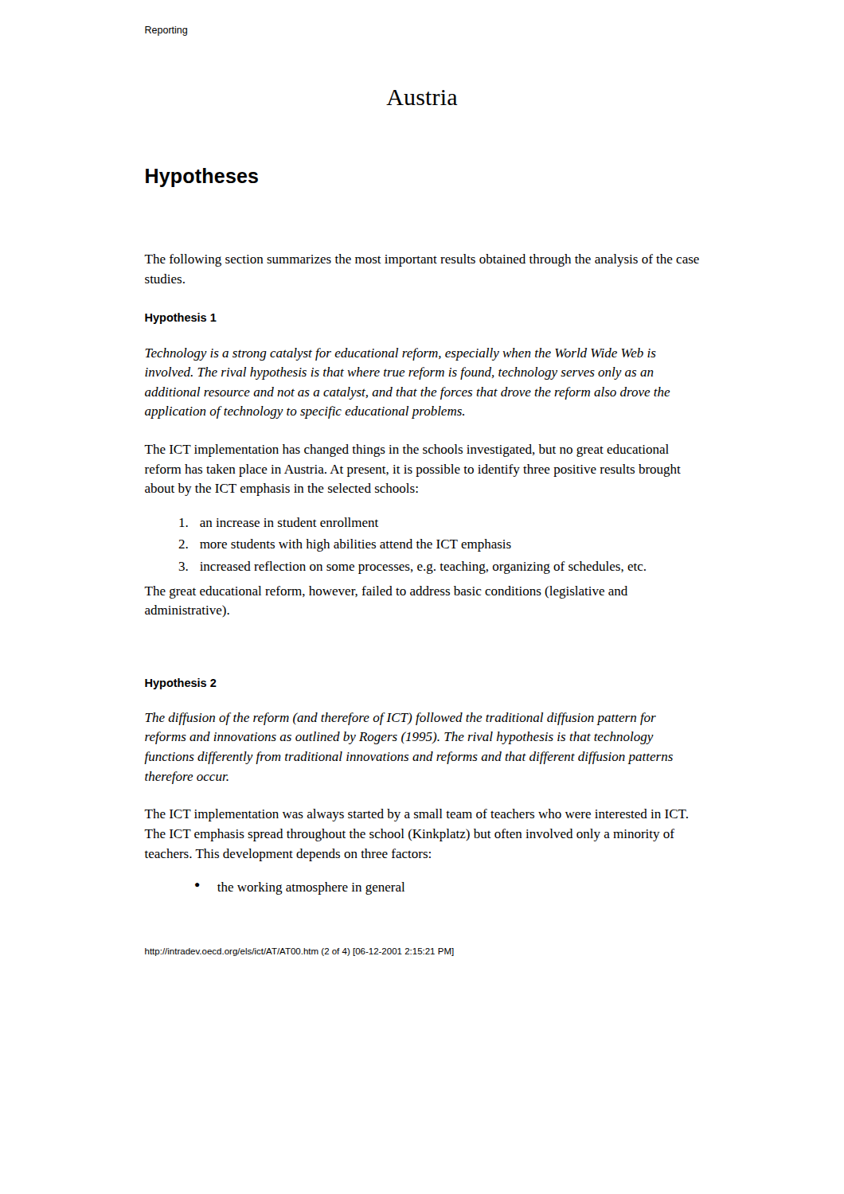Reporting
Austria
Hypotheses
The following section summarizes the most important results obtained through the analysis of the case studies.
Hypothesis 1
Technology is a strong catalyst for educational reform, especially when the World Wide Web is involved. The rival hypothesis is that where true reform is found, technology serves only as an additional resource and not as a catalyst, and that the forces that drove the reform also drove the application of technology to specific educational problems.
The ICT implementation has changed things in the schools investigated, but no great educational reform has taken place in Austria. At present, it is possible to identify three positive results brought about by the ICT emphasis in the selected schools:
an increase in student enrollment
more students with high abilities attend the ICT emphasis
increased reflection on some processes, e.g. teaching, organizing of schedules, etc.
The great educational reform, however, failed to address basic conditions (legislative and administrative).
Hypothesis 2
The diffusion of the reform (and therefore of ICT) followed the traditional diffusion pattern for reforms and innovations as outlined by Rogers (1995). The rival hypothesis is that technology functions differently from traditional innovations and reforms and that different diffusion patterns therefore occur.
The ICT implementation was always started by a small team of teachers who were interested in ICT. The ICT emphasis spread throughout the school (Kinkplatz) but often involved only a minority of teachers. This development depends on three factors:
the working atmosphere in general
http://intradev.oecd.org/els/ict/AT/AT00.htm (2 of 4) [06-12-2001 2:15:21 PM]